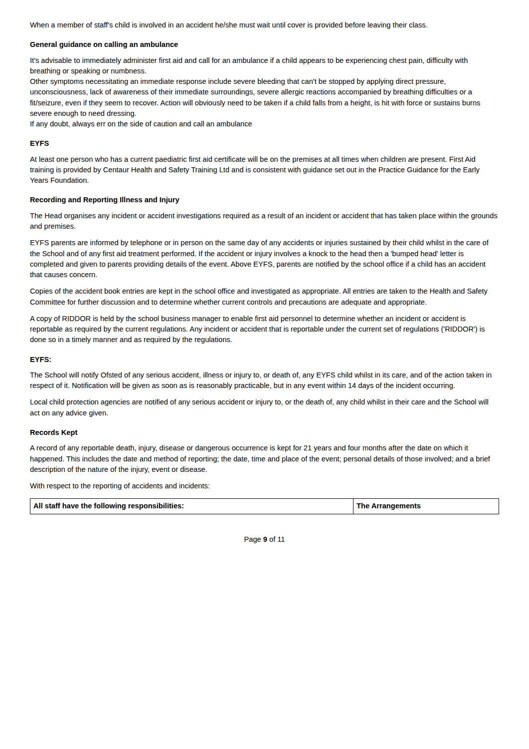When a member of staff's child is involved in an accident he/she must wait until cover is provided before leaving their class.
General guidance on calling an ambulance
It's advisable to immediately administer first aid and call for an ambulance if a child appears to be experiencing chest pain, difficulty with breathing or speaking or numbness.
Other symptoms necessitating an immediate response include severe bleeding that can't be stopped by applying direct pressure, unconsciousness, lack of awareness of their immediate surroundings, severe allergic reactions accompanied by breathing difficulties or a fit/seizure, even if they seem to recover. Action will obviously need to be taken if a child falls from a height, is hit with force or sustains burns severe enough to need dressing.
If any doubt, always err on the side of caution and call an ambulance
EYFS
At least one person who has a current paediatric first aid certificate will be on the premises at all times when children are present. First Aid training is provided by Centaur Health and Safety Training Ltd and is consistent with guidance set out in the Practice Guidance for the Early Years Foundation.
Recording and Reporting Illness and Injury
The Head organises any incident or accident investigations required as a result of an incident or accident that has taken place within the grounds and premises.
EYFS parents are informed by telephone or in person on the same day of any accidents or injuries sustained by their child whilst in the care of the School and of any first aid treatment performed. If the accident or injury involves a knock to the head then a 'bumped head' letter is completed and given to parents providing details of the event. Above EYFS, parents are notified by the school office if a child has an accident that causes concern.
Copies of the accident book entries are kept in the school office and investigated as appropriate. All entries are taken to the Health and Safety Committee for further discussion and to determine whether current controls and precautions are adequate and appropriate.
A copy of RIDDOR is held by the school business manager to enable first aid personnel to determine whether an incident or accident is reportable as required by the current regulations. Any incident or accident that is reportable under the current set of regulations ('RIDDOR') is done so in a timely manner and as required by the regulations.
EYFS:
The School will notify Ofsted of any serious accident, illness or injury to, or death of, any EYFS child whilst in its care, and of the action taken in respect of it. Notification will be given as soon as is reasonably practicable, but in any event within 14 days of the incident occurring.
Local child protection agencies are notified of any serious accident or injury to, or the death of, any child whilst in their care and the School will act on any advice given.
Records Kept
A record of any reportable death, injury, disease or dangerous occurrence is kept for 21 years and four months after the date on which it happened. This includes the date and method of reporting; the date, time and place of the event; personal details of those involved; and a brief description of the nature of the injury, event or disease.
With respect to the reporting of accidents and incidents:
| All staff have the following responsibilities: | The Arrangements |
| --- | --- |
Page 9 of 11